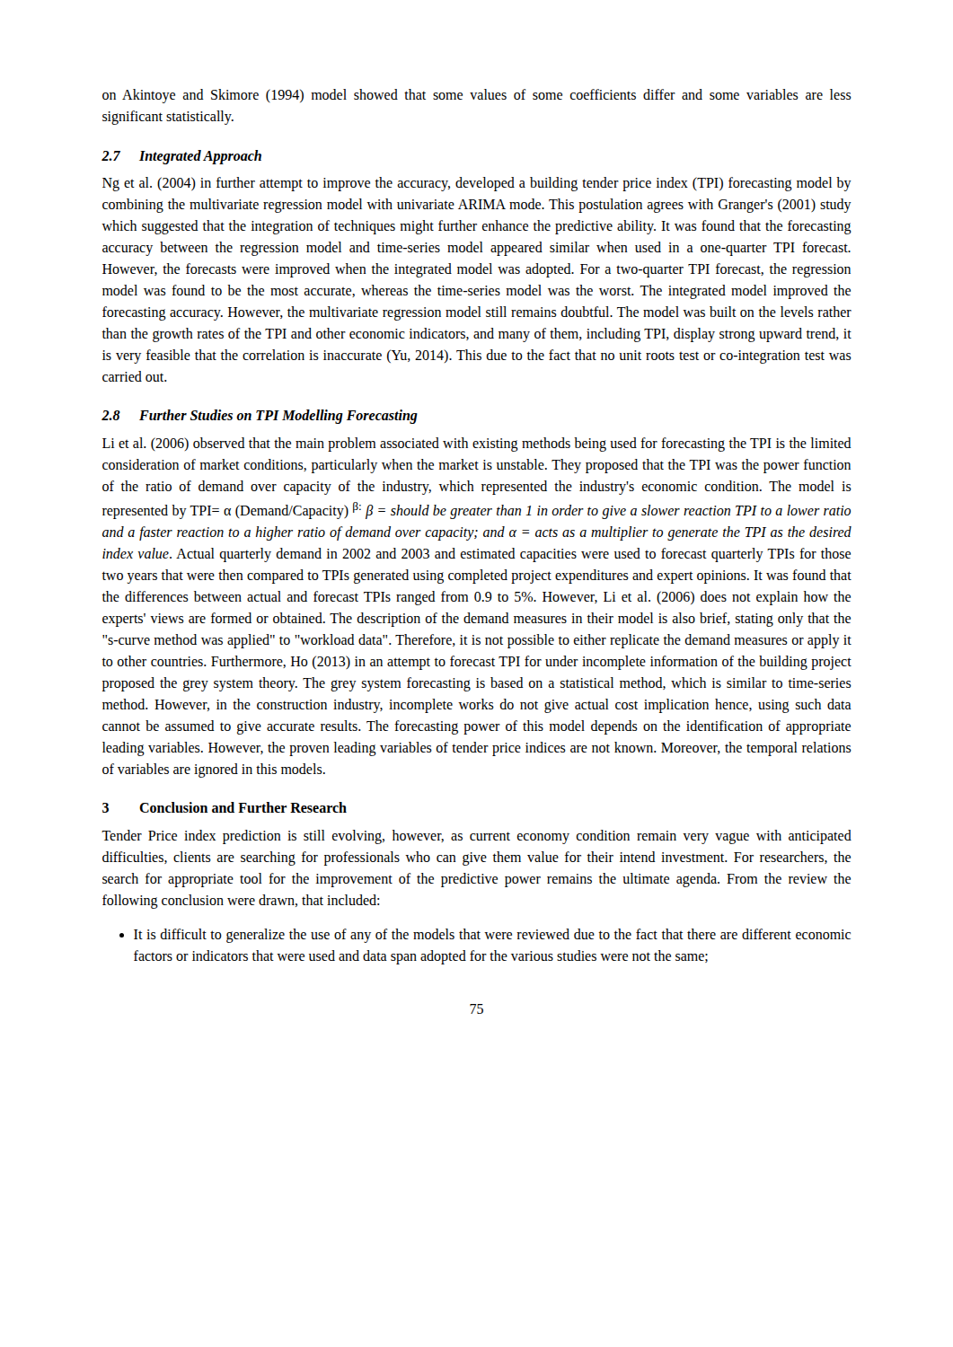on Akintoye and Skimore (1994) model showed that some values of some coefficients differ and some variables are less significant statistically.
2.7 Integrated Approach
Ng et al. (2004) in further attempt to improve the accuracy, developed a building tender price index (TPI) forecasting model by combining the multivariate regression model with univariate ARIMA mode. This postulation agrees with Granger's (2001) study which suggested that the integration of techniques might further enhance the predictive ability. It was found that the forecasting accuracy between the regression model and time-series model appeared similar when used in a one-quarter TPI forecast. However, the forecasts were improved when the integrated model was adopted. For a two-quarter TPI forecast, the regression model was found to be the most accurate, whereas the time-series model was the worst. The integrated model improved the forecasting accuracy. However, the multivariate regression model still remains doubtful. The model was built on the levels rather than the growth rates of the TPI and other economic indicators, and many of them, including TPI, display strong upward trend, it is very feasible that the correlation is inaccurate (Yu, 2014). This due to the fact that no unit roots test or co-integration test was carried out.
2.8 Further Studies on TPI Modelling Forecasting
Li et al. (2006) observed that the main problem associated with existing methods being used for forecasting the TPI is the limited consideration of market conditions, particularly when the market is unstable. They proposed that the TPI was the power function of the ratio of demand over capacity of the industry, which represented the industry's economic condition. The model is represented by TPI= α (Demand/Capacity) β: β = should be greater than 1 in order to give a slower reaction TPI to a lower ratio and a faster reaction to a higher ratio of demand over capacity; and α = acts as a multiplier to generate the TPI as the desired index value. Actual quarterly demand in 2002 and 2003 and estimated capacities were used to forecast quarterly TPIs for those two years that were then compared to TPIs generated using completed project expenditures and expert opinions. It was found that the differences between actual and forecast TPIs ranged from 0.9 to 5%. However, Li et al. (2006) does not explain how the experts' views are formed or obtained. The description of the demand measures in their model is also brief, stating only that the "s-curve method was applied" to "workload data". Therefore, it is not possible to either replicate the demand measures or apply it to other countries. Furthermore, Ho (2013) in an attempt to forecast TPI for under incomplete information of the building project proposed the grey system theory. The grey system forecasting is based on a statistical method, which is similar to time-series method. However, in the construction industry, incomplete works do not give actual cost implication hence, using such data cannot be assumed to give accurate results. The forecasting power of this model depends on the identification of appropriate leading variables. However, the proven leading variables of tender price indices are not known. Moreover, the temporal relations of variables are ignored in this models.
3 Conclusion and Further Research
Tender Price index prediction is still evolving, however, as current economy condition remain very vague with anticipated difficulties, clients are searching for professionals who can give them value for their intend investment. For researchers, the search for appropriate tool for the improvement of the predictive power remains the ultimate agenda. From the review the following conclusion were drawn, that included:
It is difficult to generalize the use of any of the models that were reviewed due to the fact that there are different economic factors or indicators that were used and data span adopted for the various studies were not the same;
75